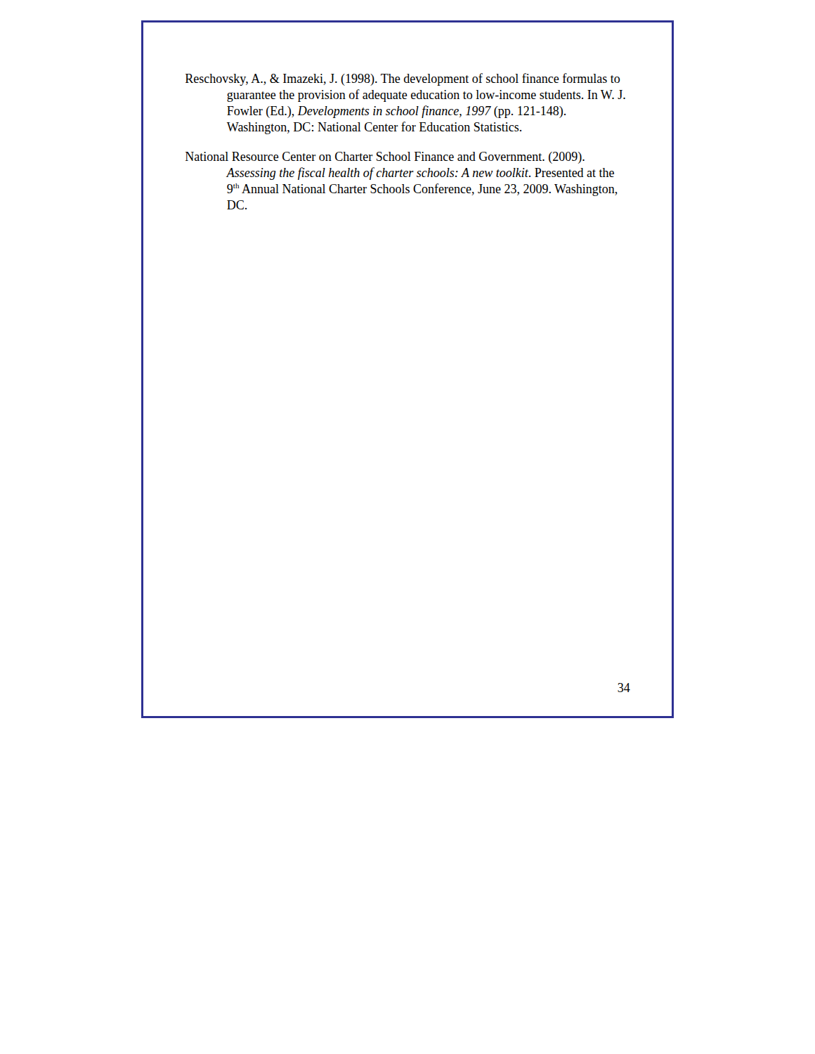Reschovsky, A., & Imazeki, J. (1998). The development of school finance formulas to guarantee the provision of adequate education to low-income students. In W. J. Fowler (Ed.), Developments in school finance, 1997 (pp. 121-148). Washington, DC: National Center for Education Statistics.
National Resource Center on Charter School Finance and Government. (2009). Assessing the fiscal health of charter schools: A new toolkit. Presented at the 9th Annual National Charter Schools Conference, June 23, 2009. Washington, DC.
34